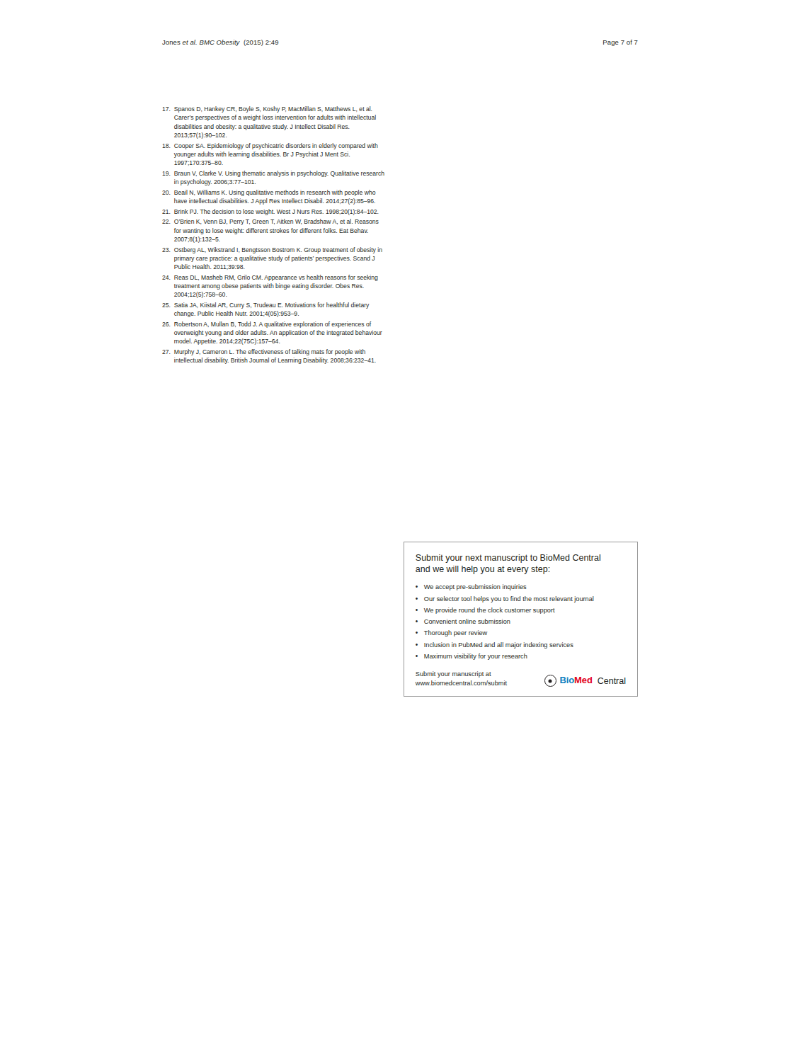Jones et al. BMC Obesity (2015) 2:49
Page 7 of 7
17. Spanos D, Hankey CR, Boyle S, Koshy P, MacMillan S, Matthews L, et al. Carer’s perspectives of a weight loss intervention for adults with intellectual disabilities and obesity: a qualitative study. J Intellect Disabil Res. 2013;57(1):90–102.
18. Cooper SA. Epidemiology of psychicatric disorders in elderly compared with younger adults with learning disabilities. Br J Psychiat J Ment Sci. 1997;170:375–80.
19. Braun V, Clarke V. Using thematic analysis in psychology. Qualitative research in psychology. 2006;3:77–101.
20. Beail N, Williams K. Using qualitative methods in research with people who have intellectual disabilities. J Appl Res Intellect Disabil. 2014;27(2):85–96.
21. Brink PJ. The decision to lose weight. West J Nurs Res. 1998;20(1):84–102.
22. O’Brien K, Venn BJ, Perry T, Green T, Aitken W, Bradshaw A, et al. Reasons for wanting to lose weight: different strokes for different folks. Eat Behav. 2007;8(1):132–5.
23. Ostberg AL, Wikstrand I, Bengtsson Bostrom K. Group treatment of obesity in primary care practice: a qualitative study of patients’ perspectives. Scand J Public Health. 2011;39:98.
24. Reas DL, Masheb RM, Grilo CM. Appearance vs health reasons for seeking treatment among obese patients with binge eating disorder. Obes Res. 2004;12(5):758–60.
25. Satia JA, Kiistal AR, Curry S, Trudeau E. Motivations for healthful dietary change. Public Health Nutr. 2001;4(05):953–9.
26. Robertson A, Mullan B, Todd J. A qualitative exploration of experiences of overweight young and older adults. An application of the integrated behaviour model. Appetite. 2014;22(75C):157–64.
27. Murphy J, Cameron L. The effectiveness of talking mats for people with intellectual disability. British Journal of Learning Disability. 2008;36:232–41.
Submit your next manuscript to BioMed Central
and we will help you at every step:
We accept pre-submission inquiries
Our selector tool helps you to find the most relevant journal
We provide round the clock customer support
Convenient online submission
Thorough peer review
Inclusion in PubMed and all major indexing services
Maximum visibility for your research
Submit your manuscript at
www.biomedcentral.com/submit
Bio Med Central